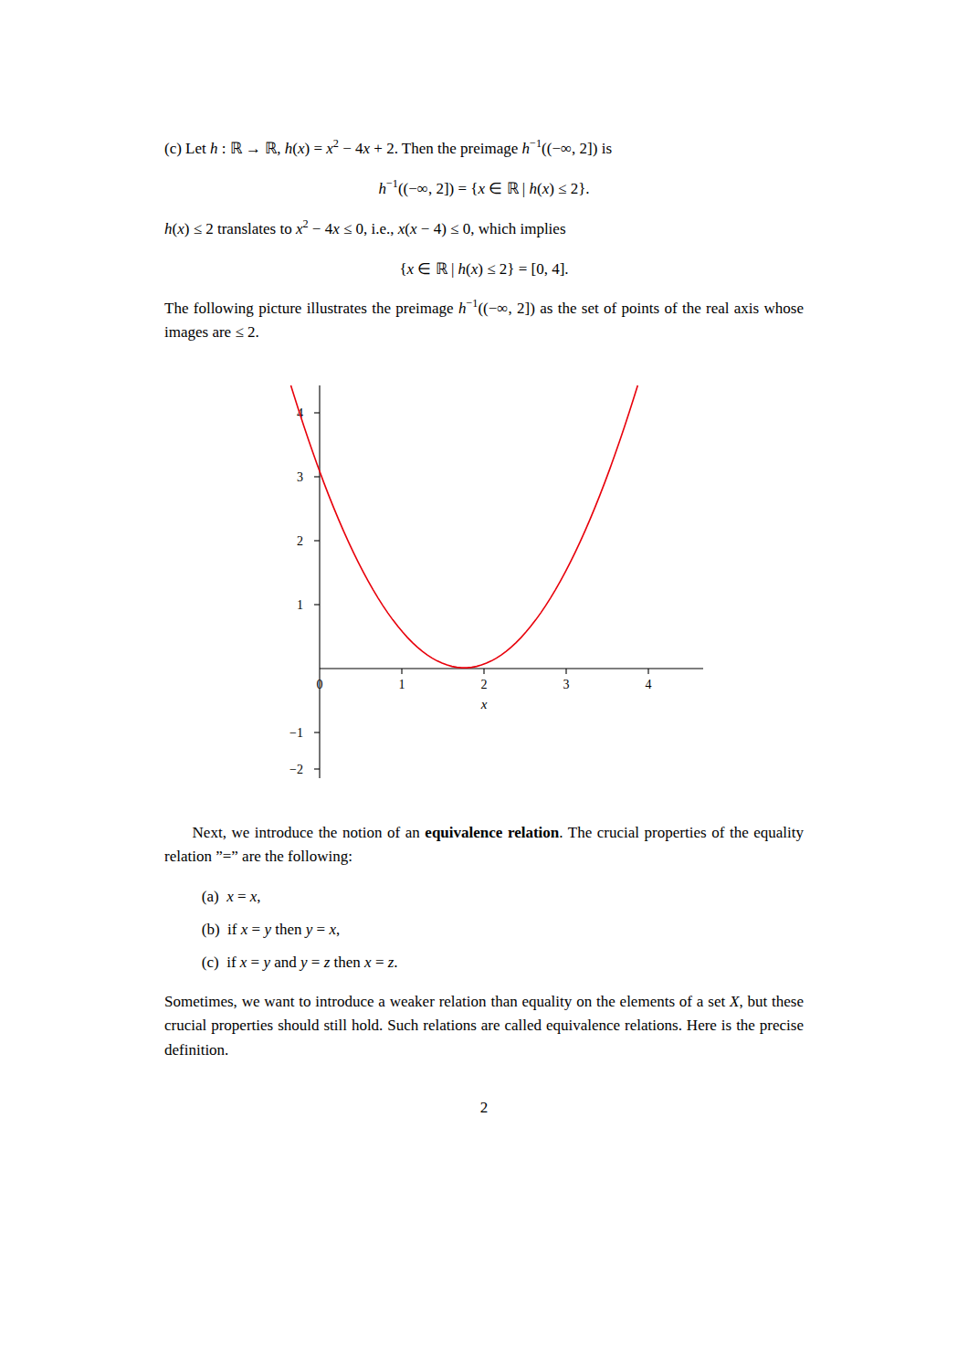(c) Let h : ℝ → ℝ, h(x) = x2 − 4x + 2. Then the preimage h−1((−∞, 2]) is
h−1((−∞, 2]) = {x ∈ ℝ | h(x) ≤ 2}.
h(x) ≤ 2 translates to x2 − 4x ≤ 0, i.e., x(x − 4) ≤ 0, which implies
{x ∈ ℝ | h(x) ≤ 2} = [0, 4].
The following picture illustrates the preimage h−1((−∞, 2]) as the set of points of the real axis whose images are ≤ 2.
4 3 2 1 −1 −2 0 1 2 3 4 x
Next, we introduce the notion of an equivalence relation. The crucial properties of the equality relation ”=” are the following:
(a) x = x,
(b) if x = y then y = x,
(c) if x = y and y = z then x = z.
Sometimes, we want to introduce a weaker relation than equality on the elements of a set X, but these crucial properties should still hold. Such relations are called equivalence relations. Here is the precise definition.
2